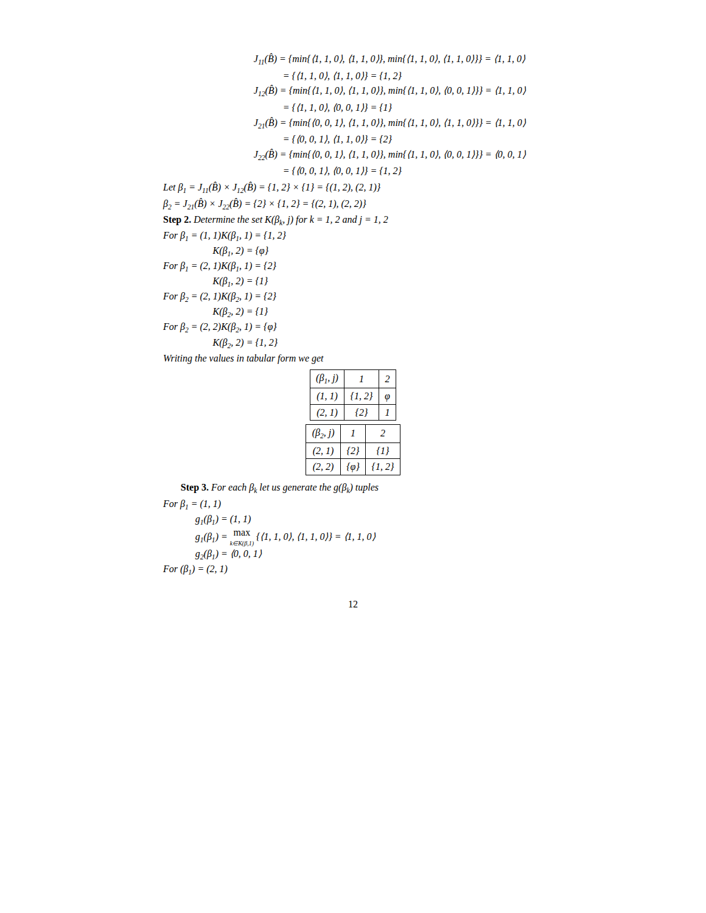J11(B̂) = {min{⟨1, 1, 0⟩, ⟨1, 1, 0⟩}, min{⟨1, 1, 0⟩, ⟨1, 1, 0⟩}} = ⟨1, 1, 0⟩ = {⟨1, 1, 0⟩, ⟨1, 1, 0⟩} = {1, 2} J12(B̂) = {min{⟨1, 1, 0⟩, ⟨1, 1, 0⟩}, min{⟨1, 1, 0⟩, ⟨0, 0, 1⟩}} = ⟨1, 1, 0⟩ = {⟨1, 1, 0⟩, ⟨0, 0, 1⟩} = {1} J21(B̂) = {min{⟨0, 0, 1⟩, ⟨1, 1, 0⟩}, min{⟨1, 1, 0⟩, ⟨1, 1, 0⟩}} = ⟨1, 1, 0⟩ = {⟨0, 0, 1⟩, ⟨1, 1, 0⟩} = {2} J22(B̂) = {min{⟨0, 0, 1⟩, ⟨1, 1, 0⟩}, min{⟨1, 1, 0⟩, ⟨0, 0, 1⟩}} = ⟨0, 0, 1⟩ = {⟨0, 0, 1⟩, ⟨0, 0, 1⟩} = {1, 2}
Let β1 = J11(B̂) × J12(B̂) = {1, 2} × {1} = {(1, 2), (2, 1)}
β2 = J21(B̂) × J22(B̂) = {2} × {1, 2} = {(2, 1), (2, 2)}
Step 2. Determine the set K(βk, j) for k = 1, 2 and j = 1, 2
For β1 = (1, 1)K(β1, 1) = {1, 2}
K(β1, 2) = {φ}
For β1 = (2, 1)K(β1, 1) = {2}
K(β1, 2) = {1}
For β2 = (2, 1)K(β2, 1) = {2}
K(β2, 2) = {1}
For β2 = (2, 2)K(β2, 1) = {φ}
K(β2, 2) = {1, 2}
Writing the values in tabular form we get
| (β 1 , j) | 1 | 2 |
| (1, 1) | {1, 2} | φ |
| (2, 1) | {2} | 1 |
| (β 2 , j) | 1 | 2 |
| (2, 1) | {2} | {1} |
| (2, 2) | {φ} | {1, 2} |
Step 3. For each βk let us generate the g(βk) tuples
For β1 = (1, 1)
g1(β1) = (1, 1)
g1(β1) = max
k∈K(β,1) {⟨1, 1, 0⟩, ⟨1, 1, 0⟩} = ⟨1, 1, 0⟩
g2(β1) = ⟨0, 0, 1⟩
For (β1) = (2, 1)
12